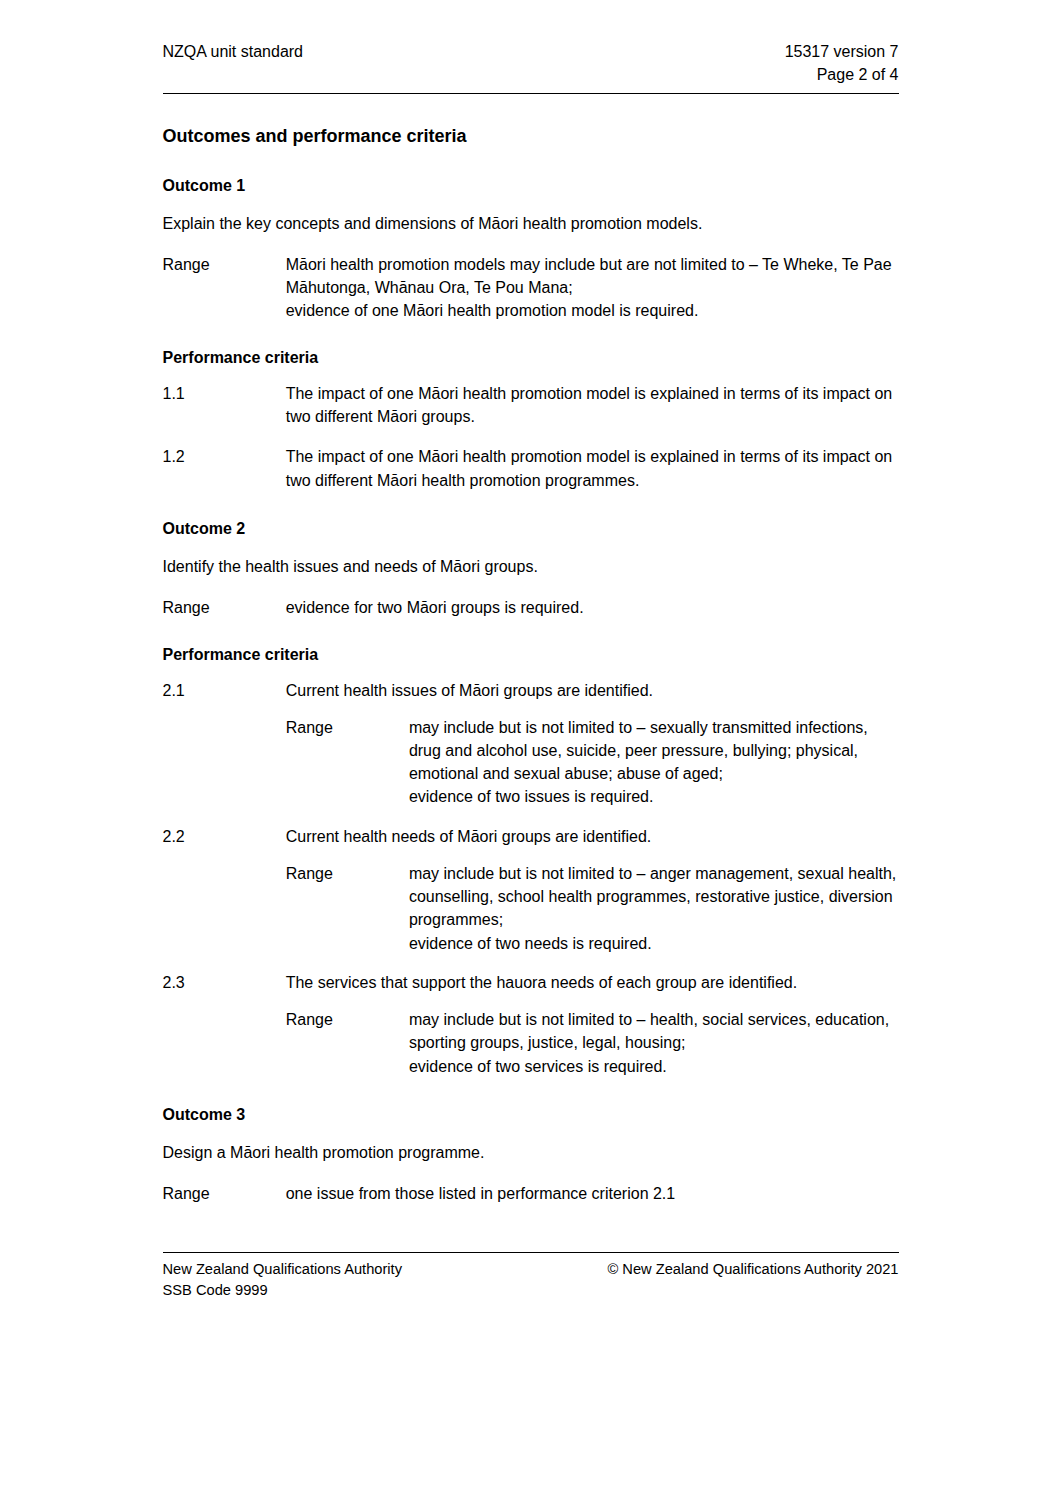NZQA unit standard
15317 version 7
Page 2 of 4
Outcomes and performance criteria
Outcome 1
Explain the key concepts and dimensions of Māori health promotion models.
Range
Māori health promotion models may include but are not limited to – Te Wheke, Te Pae Māhutonga, Whānau Ora, Te Pou Mana;
evidence of one Māori health promotion model is required.
Performance criteria
1.1
The impact of one Māori health promotion model is explained in terms of its impact on two different Māori groups.
1.2
The impact of one Māori health promotion model is explained in terms of its impact on two different Māori health promotion programmes.
Outcome 2
Identify the health issues and needs of Māori groups.
Range
evidence for two Māori groups is required.
Performance criteria
2.1
Current health issues of Māori groups are identified.
Range
may include but is not limited to – sexually transmitted infections, drug and alcohol use, suicide, peer pressure, bullying; physical, emotional and sexual abuse; abuse of aged;
evidence of two issues is required.
2.2
Current health needs of Māori groups are identified.
Range
may include but is not limited to – anger management, sexual health, counselling, school health programmes, restorative justice, diversion programmes;
evidence of two needs is required.
2.3
The services that support the hauora needs of each group are identified.
Range
may include but is not limited to – health, social services, education, sporting groups, justice, legal, housing;
evidence of two services is required.
Outcome 3
Design a Māori health promotion programme.
Range
one issue from those listed in performance criterion 2.1
New Zealand Qualifications Authority
SSB Code 9999
© New Zealand Qualifications Authority 2021